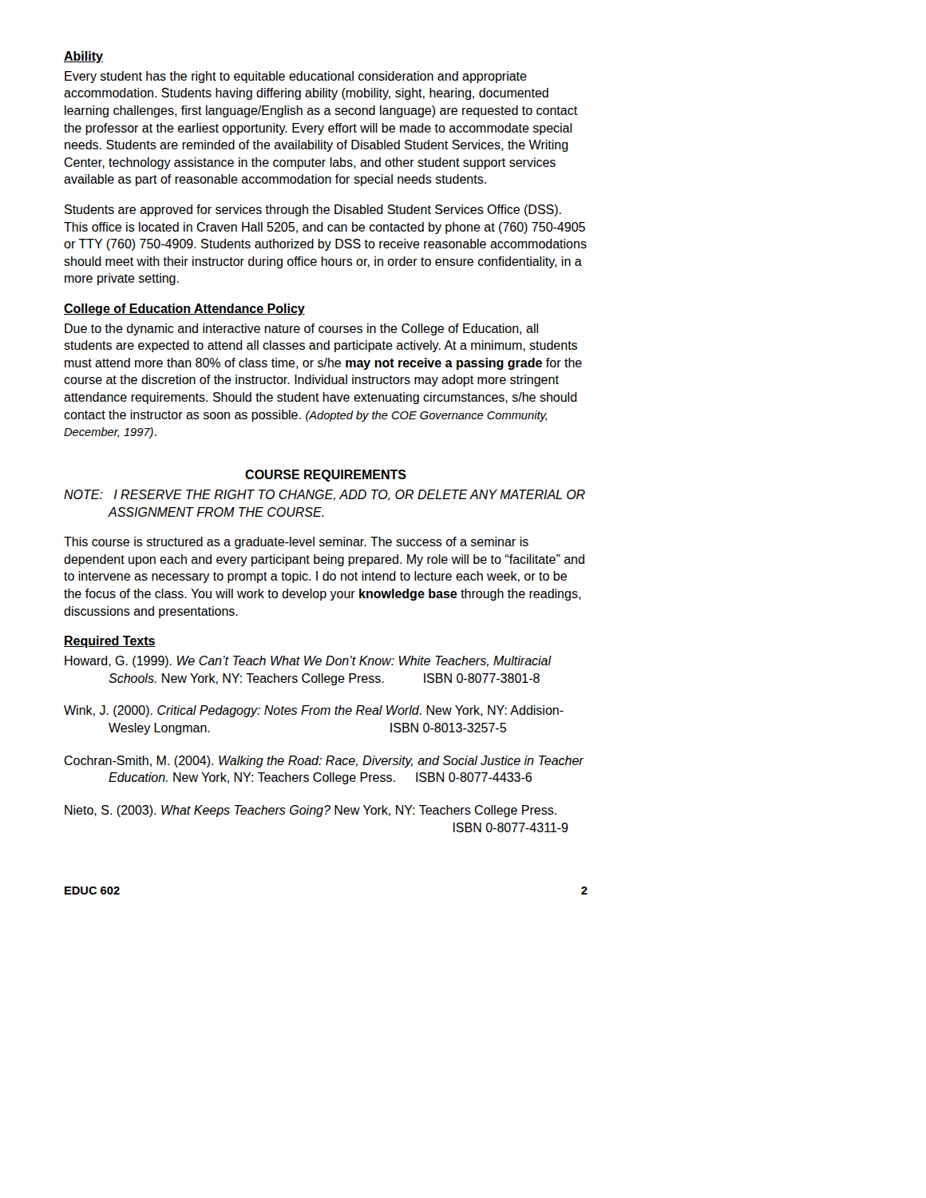Ability
Every student has the right to equitable educational consideration and appropriate accommodation. Students having differing ability (mobility, sight, hearing, documented learning challenges, first language/English as a second language) are requested to contact the professor at the earliest opportunity. Every effort will be made to accommodate special needs. Students are reminded of the availability of Disabled Student Services, the Writing Center, technology assistance in the computer labs, and other student support services available as part of reasonable accommodation for special needs students.
Students are approved for services through the Disabled Student Services Office (DSS). This office is located in Craven Hall 5205, and can be contacted by phone at (760) 750-4905 or TTY (760) 750-4909. Students authorized by DSS to receive reasonable accommodations should meet with their instructor during office hours or, in order to ensure confidentiality, in a more private setting.
College of Education Attendance Policy
Due to the dynamic and interactive nature of courses in the College of Education, all students are expected to attend all classes and participate actively. At a minimum, students must attend more than 80% of class time, or s/he may not receive a passing grade for the course at the discretion of the instructor. Individual instructors may adopt more stringent attendance requirements. Should the student have extenuating circumstances, s/he should contact the instructor as soon as possible. (Adopted by the COE Governance Community, December, 1997).
COURSE REQUIREMENTS
NOTE: I RESERVE THE RIGHT TO CHANGE, ADD TO, OR DELETE ANY MATERIAL OR ASSIGNMENT FROM THE COURSE.
This course is structured as a graduate-level seminar. The success of a seminar is dependent upon each and every participant being prepared. My role will be to “facilitate” and to intervene as necessary to prompt a topic. I do not intend to lecture each week, or to be the focus of the class. You will work to develop your knowledge base through the readings, discussions and presentations.
Required Texts
Howard, G. (1999). We Can’t Teach What We Don’t Know: White Teachers, Multiracial Schools. New York, NY: Teachers College Press.ISBN 0-8077-3801-8
Wink, J. (2000). Critical Pedagogy: Notes From the Real World. New York, NY: Addision- Wesley Longman.ISBN 0-8013-3257-5
Cochran-Smith, M. (2004). Walking the Road: Race, Diversity, and Social Justice in Teacher Education. New York, NY: Teachers College Press.ISBN 0-8077-4433-6
Nieto, S. (2003). What Keeps Teachers Going? New York, NY: Teachers College Press. ISBN 0-8077-4311-9
EDUC 602 2